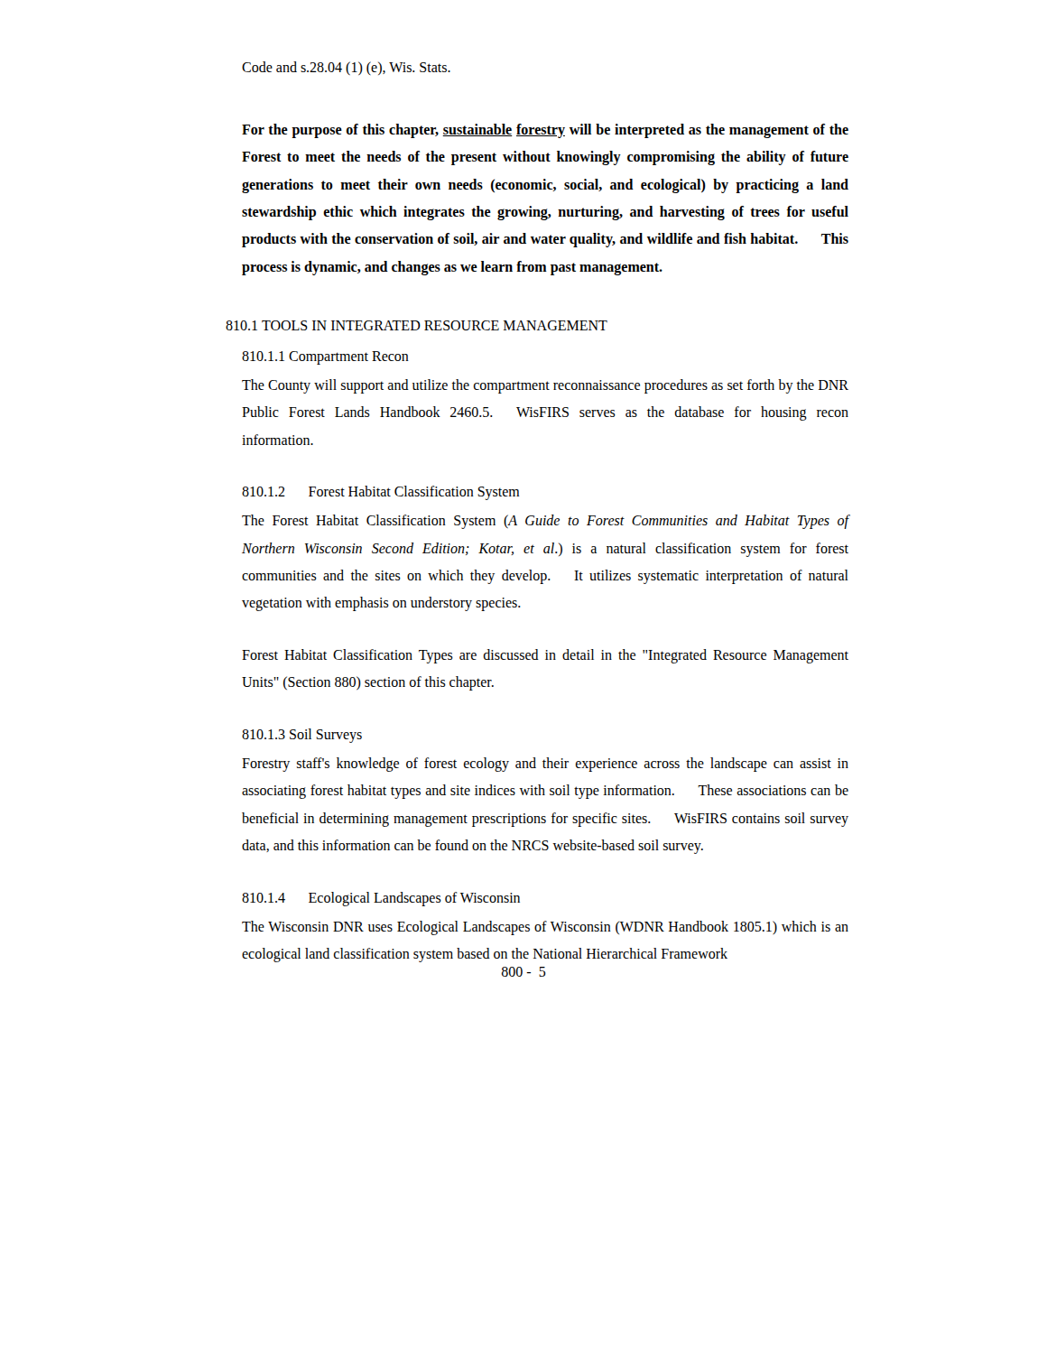Code and s.28.04 (1) (e), Wis. Stats.
For the purpose of this chapter, sustainable forestry will be interpreted as the management of the Forest to meet the needs of the present without knowingly compromising the ability of future generations to meet their own needs (economic, social, and ecological) by practicing a land stewardship ethic which integrates the growing, nurturing, and harvesting of trees for useful products with the conservation of soil, air and water quality, and wildlife and fish habitat. This process is dynamic, and changes as we learn from past management.
810.1
TOOLS IN INTEGRATED RESOURCE MANAGEMENT
810.1.1 Compartment Recon
The County will support and utilize the compartment reconnaissance procedures as set forth by the DNR Public Forest Lands Handbook 2460.5. WisFIRS serves as the database for housing recon information.
810.1.2 Forest Habitat Classification System
The Forest Habitat Classification System (A Guide to Forest Communities and Habitat Types of Northern Wisconsin Second Edition; Kotar, et al.) is a natural classification system for forest communities and the sites on which they develop. It utilizes systematic interpretation of natural vegetation with emphasis on understory species.
Forest Habitat Classification Types are discussed in detail in the "Integrated Resource Management Units" (Section 880) section of this chapter.
810.1.3 Soil Surveys
Forestry staff's knowledge of forest ecology and their experience across the landscape can assist in associating forest habitat types and site indices with soil type information. These associations can be beneficial in determining management prescriptions for specific sites. WisFIRS contains soil survey data, and this information can be found on the NRCS website-based soil survey.
810.1.4 Ecological Landscapes of Wisconsin
The Wisconsin DNR uses Ecological Landscapes of Wisconsin (WDNR Handbook 1805.1) which is an ecological land classification system based on the National Hierarchical Framework
800 - 5